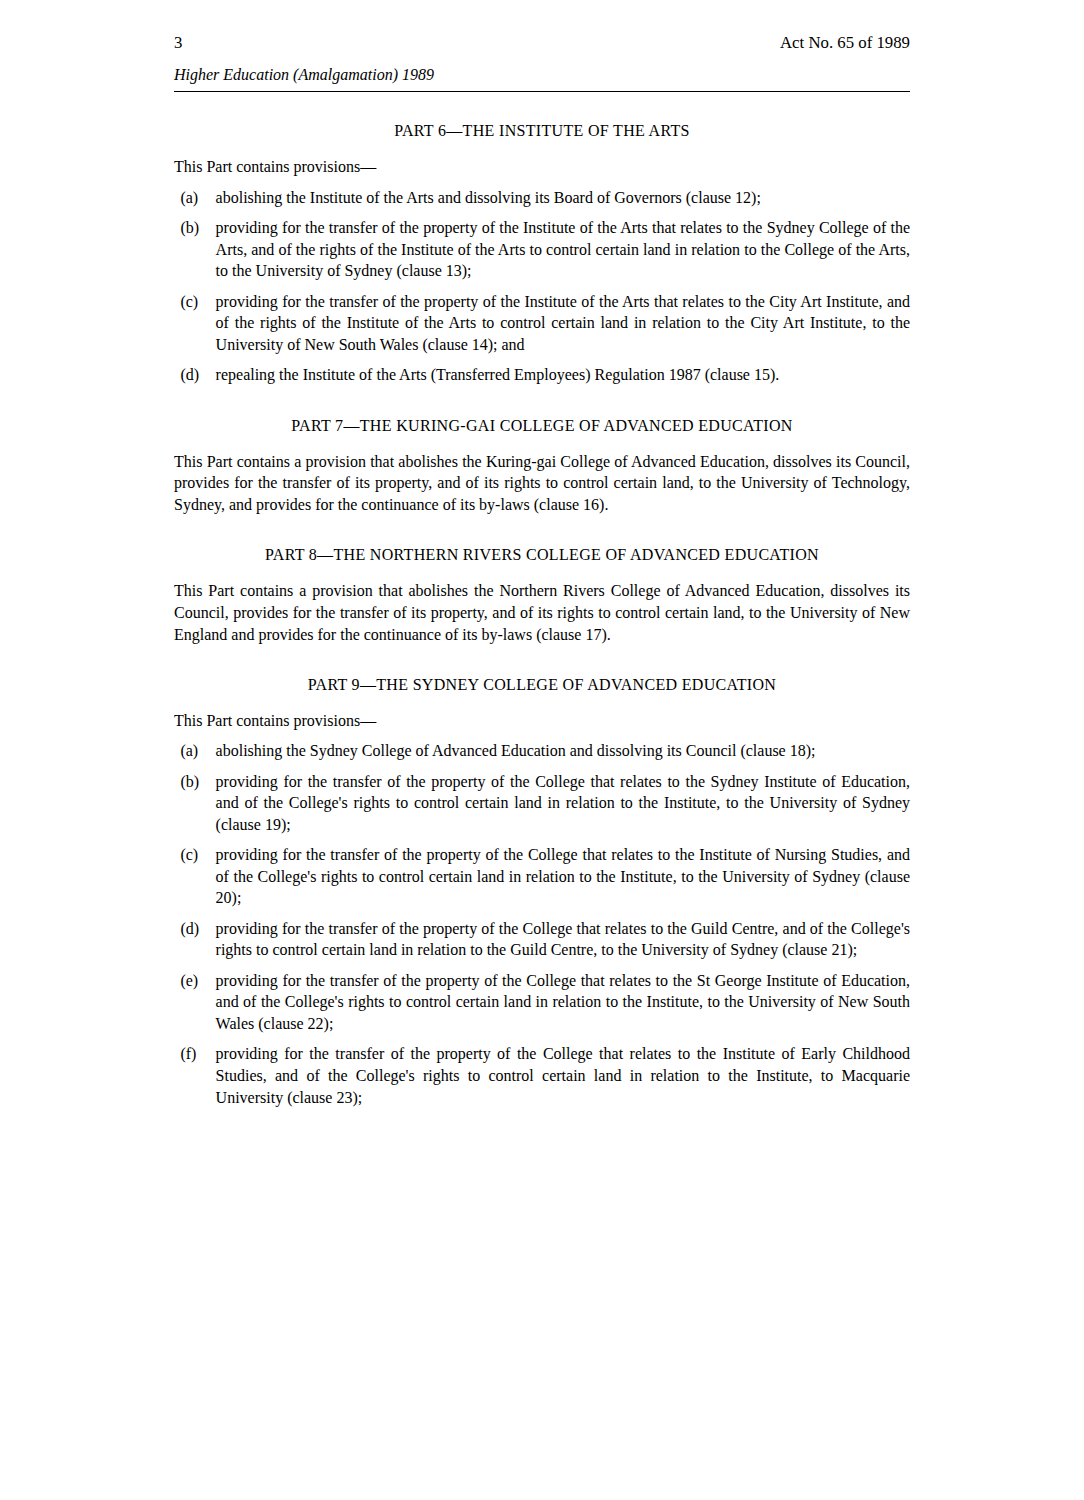3 Act No. 65 of 1989
Higher Education (Amalgamation) 1989
Part 6—The Institute of the Arts
This Part contains provisions—
abolishing the Institute of the Arts and dissolving its Board of Governors (clause 12);
providing for the transfer of the property of the Institute of the Arts that relates to the Sydney College of the Arts, and of the rights of the Institute of the Arts to control certain land in relation to the College of the Arts, to the University of Sydney (clause 13);
providing for the transfer of the property of the Institute of the Arts that relates to the City Art Institute, and of the rights of the Institute of the Arts to control certain land in relation to the City Art Institute, to the University of New South Wales (clause 14); and
repealing the Institute of the Arts (Transferred Employees) Regulation 1987 (clause 15).
Part 7—The Kuring-gai College of Advanced Education
This Part contains a provision that abolishes the Kuring-gai College of Advanced Education, dissolves its Council, provides for the transfer of its property, and of its rights to control certain land, to the University of Technology, Sydney, and provides for the continuance of its by-laws (clause 16).
Part 8—The Northern Rivers College of Advanced Education
This Part contains a provision that abolishes the Northern Rivers College of Advanced Education, dissolves its Council, provides for the transfer of its property, and of its rights to control certain land, to the University of New England and provides for the continuance of its by-laws (clause 17).
Part 9—The Sydney College of Advanced Education
This Part contains provisions—
abolishing the Sydney College of Advanced Education and dissolving its Council (clause 18);
providing for the transfer of the property of the College that relates to the Sydney Institute of Education, and of the College's rights to control certain land in relation to the Institute, to the University of Sydney (clause 19);
providing for the transfer of the property of the College that relates to the Institute of Nursing Studies, and of the College's rights to control certain land in relation to the Institute, to the University of Sydney (clause 20);
providing for the transfer of the property of the College that relates to the Guild Centre, and of the College's rights to control certain land in relation to the Guild Centre, to the University of Sydney (clause 21);
providing for the transfer of the property of the College that relates to the St George Institute of Education, and of the College's rights to control certain land in relation to the Institute, to the University of New South Wales (clause 22);
providing for the transfer of the property of the College that relates to the Institute of Early Childhood Studies, and of the College's rights to control certain land in relation to the Institute, to Macquarie University (clause 23);